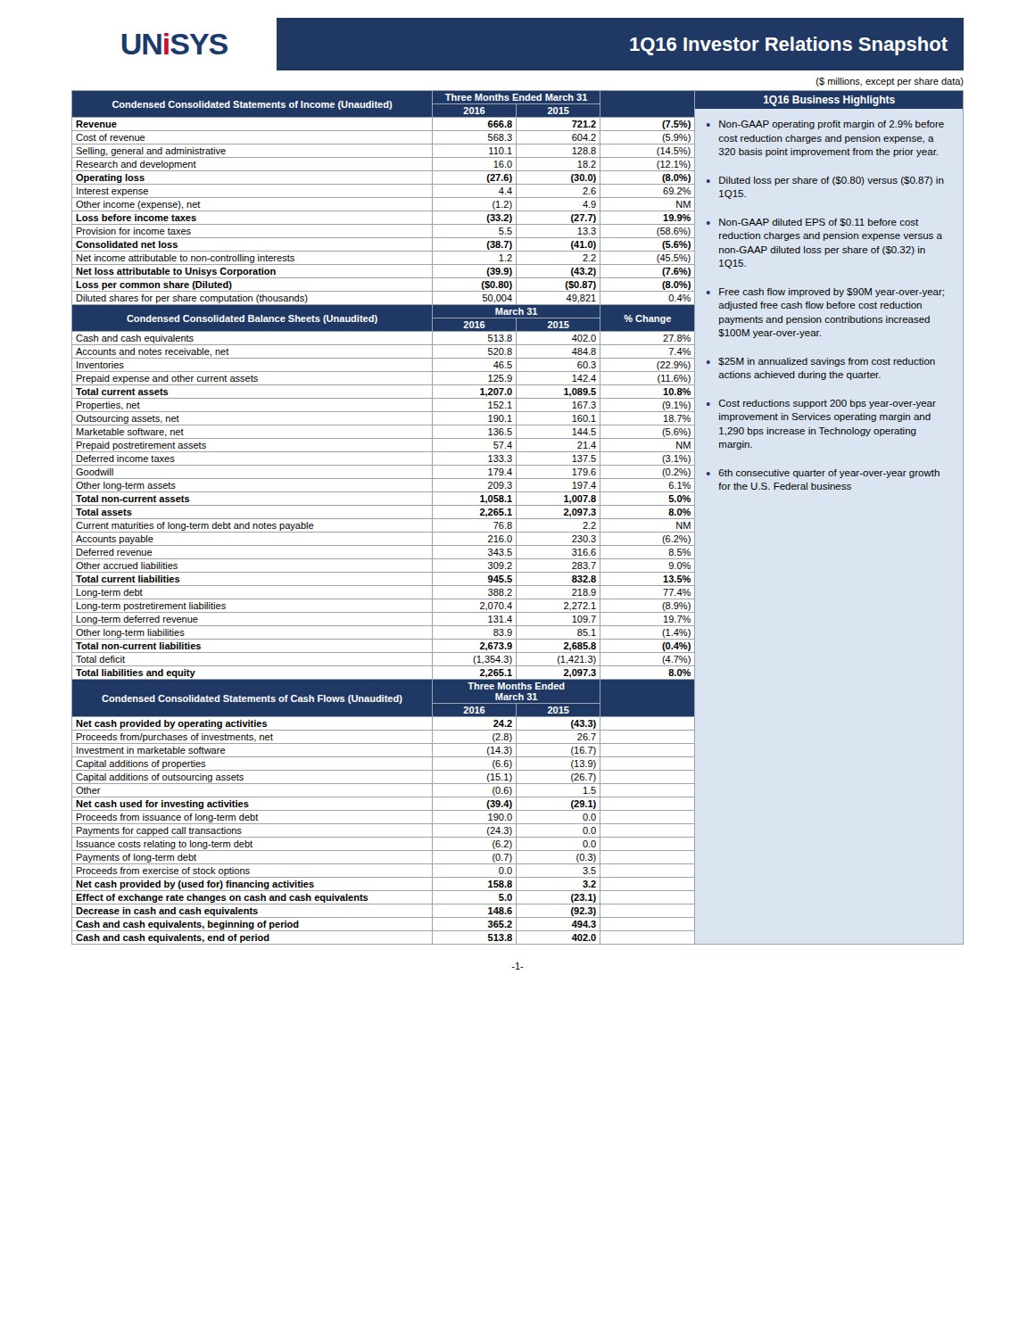UNi SYS
1Q16 Investor Relations Snapshot
($ millions, except per share data)
| Condensed Consolidated Statements of Income (Unaudited) | Three Months Ended March 31 | |
| --- | --- | --- |
| 2016 | 2015 |
| Revenue | 666.8 | 721.2 | (7.5%) |
| Cost of revenue | 568.3 | 604.2 | (5.9%) |
| Selling, general and administrative | 110.1 | 128.8 | (14.5%) |
| Research and development | 16.0 | 18.2 | (12.1%) |
| Operating loss | (27.6) | (30.0) | (8.0%) |
| Interest expense | 4.4 | 2.6 | 69.2% |
| Other income (expense), net | (1.2) | 4.9 | NM |
| Loss before income taxes | (33.2) | (27.7) | 19.9% |
| Provision for income taxes | 5.5 | 13.3 | (58.6%) |
| Consolidated net loss | (38.7) | (41.0) | (5.6%) |
| Net income attributable to non-controlling interests | 1.2 | 2.2 | (45.5%) |
| Net loss attributable to Unisys Corporation | (39.9) | (43.2) | (7.6%) |
| Loss per common share (Diluted) | ($0.80) | ($0.87) | (8.0%) |
| Diluted shares for per share computation (thousands) | 50,004 | 49,821 | 0.4% |
| Condensed Consolidated Balance Sheets (Unaudited) | March 31 | % Change |
| 2016 | 2015 |
| Cash and cash equivalents | 513.8 | 402.0 | 27.8% |
| Accounts and notes receivable, net | 520.8 | 484.8 | 7.4% |
| Inventories | 46.5 | 60.3 | (22.9%) |
| Prepaid expense and other current assets | 125.9 | 142.4 | (11.6%) |
| Total current assets | 1,207.0 | 1,089.5 | 10.8% |
| Properties, net | 152.1 | 167.3 | (9.1%) |
| Outsourcing assets, net | 190.1 | 160.1 | 18.7% |
| Marketable software, net | 136.5 | 144.5 | (5.6%) |
| Prepaid postretirement assets | 57.4 | 21.4 | NM |
| Deferred income taxes | 133.3 | 137.5 | (3.1%) |
| Goodwill | 179.4 | 179.6 | (0.2%) |
| Other long-term assets | 209.3 | 197.4 | 6.1% |
| Total non-current assets | 1,058.1 | 1,007.8 | 5.0% |
| Total assets | 2,265.1 | 2,097.3 | 8.0% |
| Current maturities of long-term debt and notes payable | 76.8 | 2.2 | NM |
| Accounts payable | 216.0 | 230.3 | (6.2%) |
| Deferred revenue | 343.5 | 316.6 | 8.5% |
| Other accrued liabilities | 309.2 | 283.7 | 9.0% |
| Total current liabilities | 945.5 | 832.8 | 13.5% |
| Long-term debt | 388.2 | 218.9 | 77.4% |
| Long-term postretirement liabilities | 2,070.4 | 2,272.1 | (8.9%) |
| Long-term deferred revenue | 131.4 | 109.7 | 19.7% |
| Other long-term liabilities | 83.9 | 85.1 | (1.4%) |
| Total non-current liabilities | 2,673.9 | 2,685.8 | (0.4%) |
| Total deficit | (1,354.3) | (1,421.3) | (4.7%) |
| Total liabilities and equity | 2,265.1 | 2,097.3 | 8.0% |
| Condensed Consolidated Statements of Cash Flows (Unaudited) | Three Months Ended March 31 | |
| 2016 | 2015 |
| Net cash provided by operating activities | 24.2 | (43.3) | |
| Proceeds from/purchases of investments, net | (2.8) | 26.7 | |
| Investment in marketable software | (14.3) | (16.7) | |
| Capital additions of properties | (6.6) | (13.9) | |
| Capital additions of outsourcing assets | (15.1) | (26.7) | |
| Other | (0.6) | 1.5 | |
| Net cash used for investing activities | (39.4) | (29.1) | |
| Proceeds from issuance of long-term debt | 190.0 | 0.0 | |
| Payments for capped call transactions | (24.3) | 0.0 | |
| Issuance costs relating to long-term debt | (6.2) | 0.0 | |
| Payments of long-term debt | (0.7) | (0.3) | |
| Proceeds from exercise of stock options | 0.0 | 3.5 | |
| Net cash provided by (used for) financing activities | 158.8 | 3.2 | |
| Effect of exchange rate changes on cash and cash equivalents | 5.0 | (23.1) | |
| Decrease in cash and cash equivalents | 148.6 | (92.3) | |
| Cash and cash equivalents, beginning of period | 365.2 | 494.3 | |
| Cash and cash equivalents, end of period | 513.8 | 402.0 | |
1Q16 Business Highlights
Non-GAAP operating profit margin of 2.9% before cost reduction charges and pension expense, a 320 basis point improvement from the prior year.
Diluted loss per share of ($0.80) versus ($0.87) in 1Q15.
Non-GAAP diluted EPS of $0.11 before cost reduction charges and pension expense versus a non-GAAP diluted loss per share of ($0.32) in 1Q15.
Free cash flow improved by $90M year-over-year; adjusted free cash flow before cost reduction payments and pension contributions increased $100M year-over-year.
$25M in annualized savings from cost reduction actions achieved during the quarter.
Cost reductions support 200 bps year-over-year improvement in Services operating margin and 1,290 bps increase in Technology operating margin.
6th consecutive quarter of year-over-year growth for the U.S. Federal business
-1-